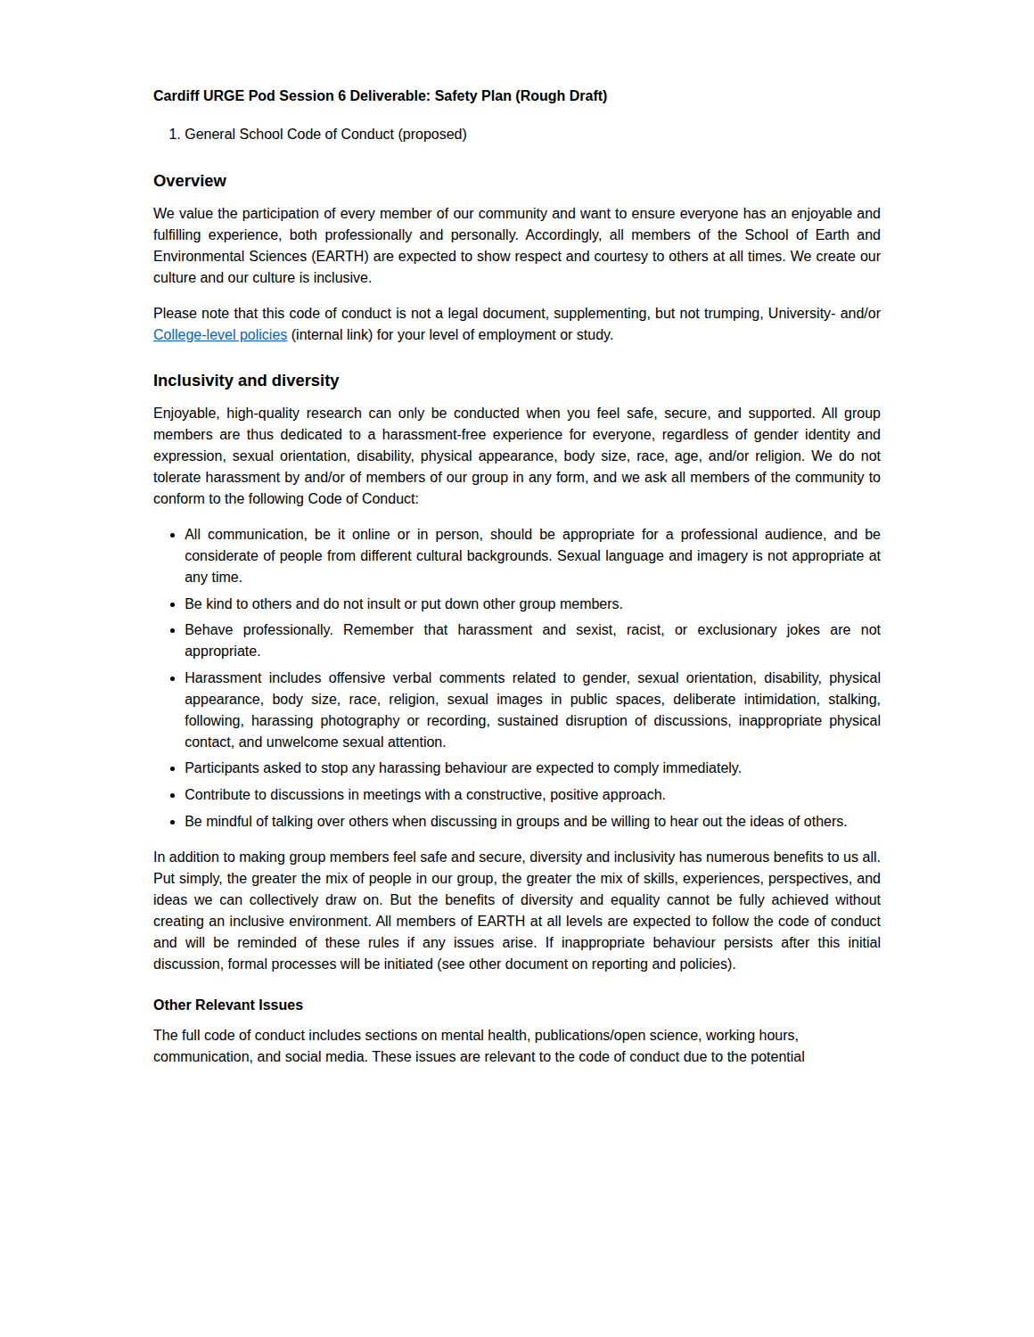Cardiff URGE Pod Session 6 Deliverable: Safety Plan (Rough Draft)
General School Code of Conduct (proposed)
Overview
We value the participation of every member of our community and want to ensure everyone has an enjoyable and fulfilling experience, both professionally and personally. Accordingly, all members of the School of Earth and Environmental Sciences (EARTH) are expected to show respect and courtesy to others at all times. We create our culture and our culture is inclusive.
Please note that this code of conduct is not a legal document, supplementing, but not trumping, University- and/or College-level policies (internal link) for your level of employment or study.
Inclusivity and diversity
Enjoyable, high-quality research can only be conducted when you feel safe, secure, and supported. All group members are thus dedicated to a harassment-free experience for everyone, regardless of gender identity and expression, sexual orientation, disability, physical appearance, body size, race, age, and/or religion. We do not tolerate harassment by and/or of members of our group in any form, and we ask all members of the community to conform to the following Code of Conduct:
All communication, be it online or in person, should be appropriate for a professional audience, and be considerate of people from different cultural backgrounds. Sexual language and imagery is not appropriate at any time.
Be kind to others and do not insult or put down other group members.
Behave professionally. Remember that harassment and sexist, racist, or exclusionary jokes are not appropriate.
Harassment includes offensive verbal comments related to gender, sexual orientation, disability, physical appearance, body size, race, religion, sexual images in public spaces, deliberate intimidation, stalking, following, harassing photography or recording, sustained disruption of discussions, inappropriate physical contact, and unwelcome sexual attention.
Participants asked to stop any harassing behaviour are expected to comply immediately.
Contribute to discussions in meetings with a constructive, positive approach.
Be mindful of talking over others when discussing in groups and be willing to hear out the ideas of others.
In addition to making group members feel safe and secure, diversity and inclusivity has numerous benefits to us all. Put simply, the greater the mix of people in our group, the greater the mix of skills, experiences, perspectives, and ideas we can collectively draw on. But the benefits of diversity and equality cannot be fully achieved without creating an inclusive environment. All members of EARTH at all levels are expected to follow the code of conduct and will be reminded of these rules if any issues arise. If inappropriate behaviour persists after this initial discussion, formal processes will be initiated (see other document on reporting and policies).
Other Relevant Issues
The full code of conduct includes sections on mental health, publications/open science, working hours, communication, and social media. These issues are relevant to the code of conduct due to the potential